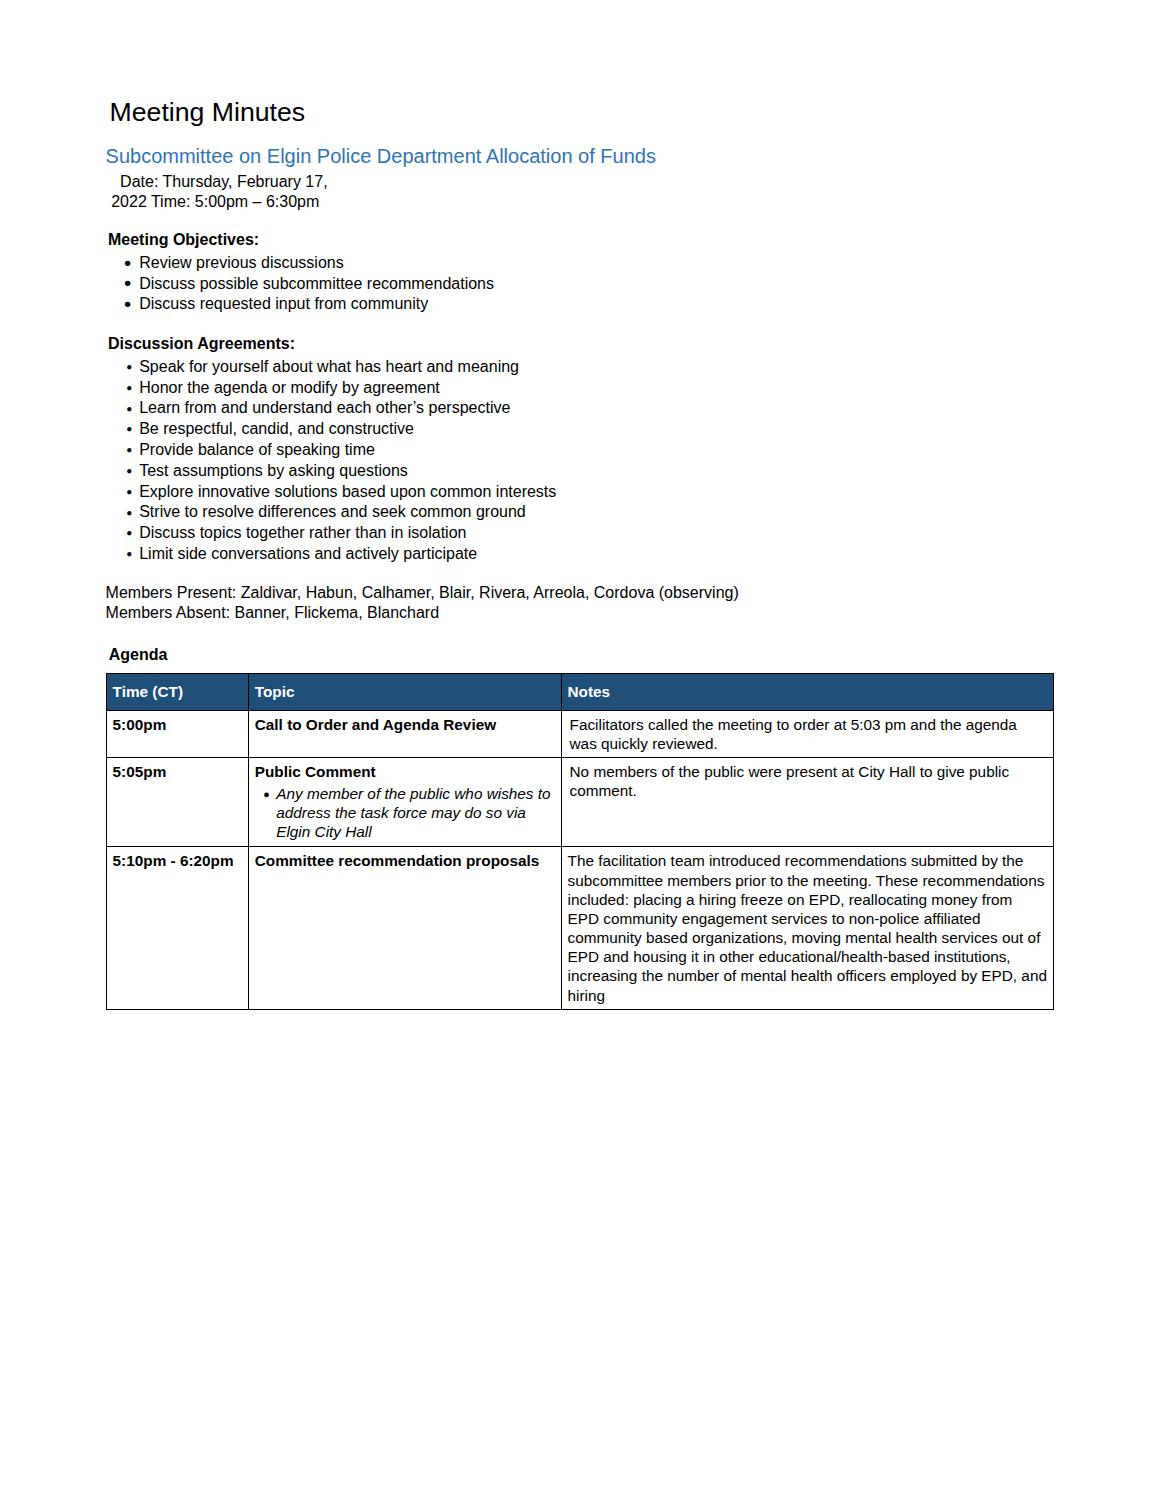Meeting Minutes
Subcommittee on Elgin Police Department Allocation of Funds
Date: Thursday, February 17, 2022 Time: 5:00pm – 6:30pm
Meeting Objectives:
Review previous discussions
Discuss possible subcommittee recommendations
Discuss requested input from community
Discussion Agreements:
Speak for yourself about what has heart and meaning
Honor the agenda or modify by agreement
Learn from and understand each other’s perspective
Be respectful, candid, and constructive
Provide balance of speaking time
Test assumptions by asking questions
Explore innovative solutions based upon common interests
Strive to resolve differences and seek common ground
Discuss topics together rather than in isolation
Limit side conversations and actively participate
Members Present: Zaldivar, Habun, Calhamer, Blair, Rivera, Arreola, Cordova (observing)
Members Absent: Banner, Flickema, Blanchard
Agenda
| Time (CT) | Topic | Notes |
| --- | --- | --- |
| 5:00pm | Call to Order and Agenda Review | Facilitators called the meeting to order at 5:03 pm and the agenda was quickly reviewed. |
| 5:05pm | Public Comment Any member of the public who wishes to address the task force may do so via Elgin City Hall | No members of the public were present at City Hall to give public comment. |
| 5:10pm - 6:20pm | Committee recommendation proposals | The facilitation team introduced recommendations submitted by the subcommittee members prior to the meeting. These recommendations included: placing a hiring freeze on EPD, reallocating money from EPD community engagement services to non-police affiliated community based organizations, moving mental health services out of EPD and housing it in other educational/health-based institutions, increasing the number of mental health officers employed by EPD, and hiring |